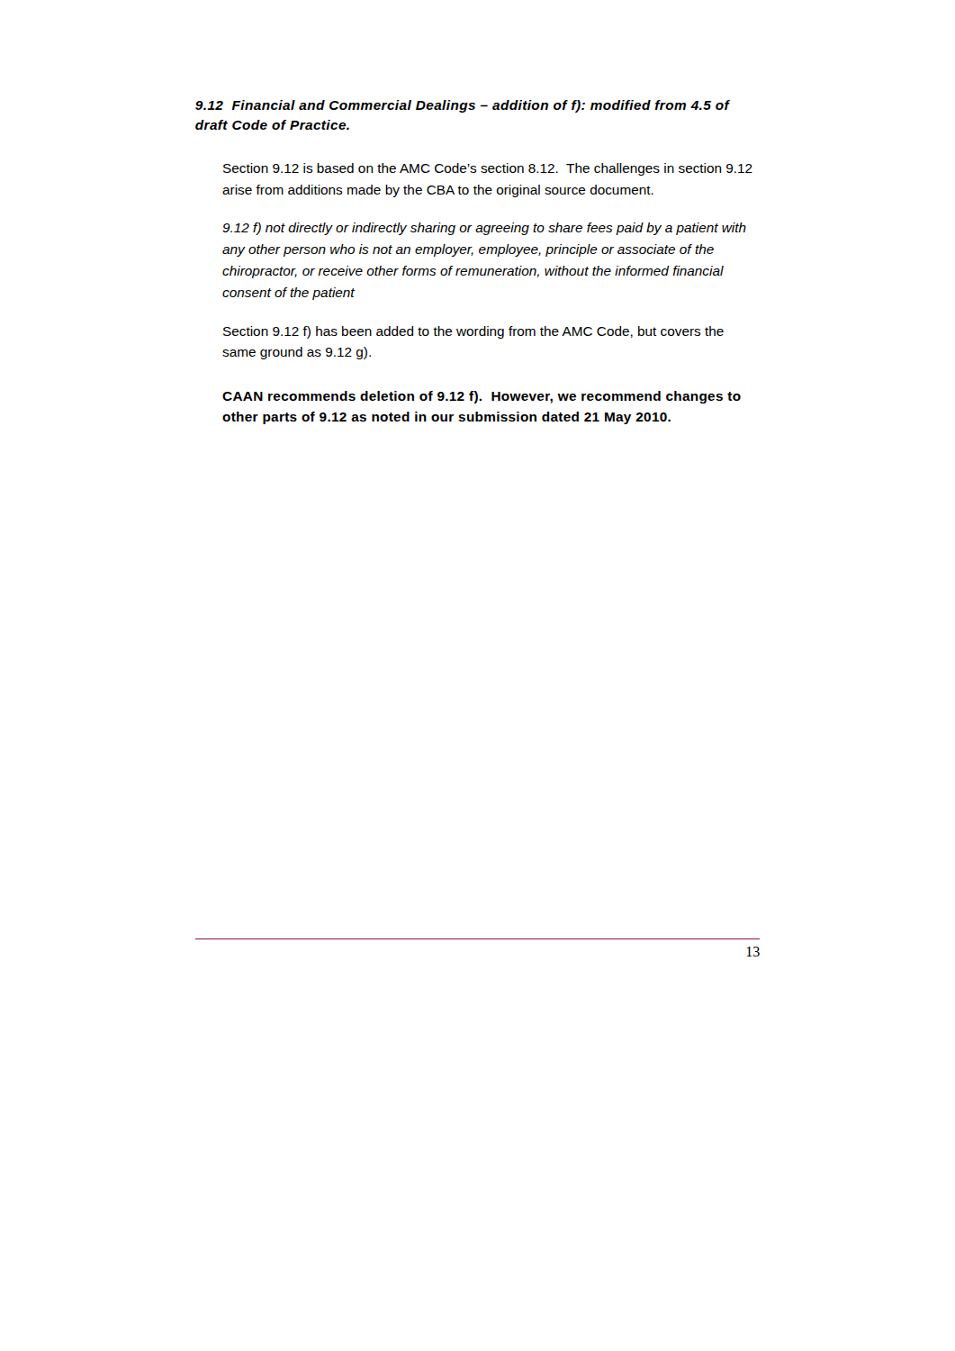9.12 Financial and Commercial Dealings – addition of f): modified from 4.5 of draft Code of Practice.
Section 9.12 is based on the AMC Code’s section 8.12. The challenges in section 9.12 arise from additions made by the CBA to the original source document.
9.12 f) not directly or indirectly sharing or agreeing to share fees paid by a patient with any other person who is not an employer, employee, principle or associate of the chiropractor, or receive other forms of remuneration, without the informed financial consent of the patient
Section 9.12 f) has been added to the wording from the AMC Code, but covers the same ground as 9.12 g).
CAAN recommends deletion of 9.12 f). However, we recommend changes to other parts of 9.12 as noted in our submission dated 21 May 2010.
13